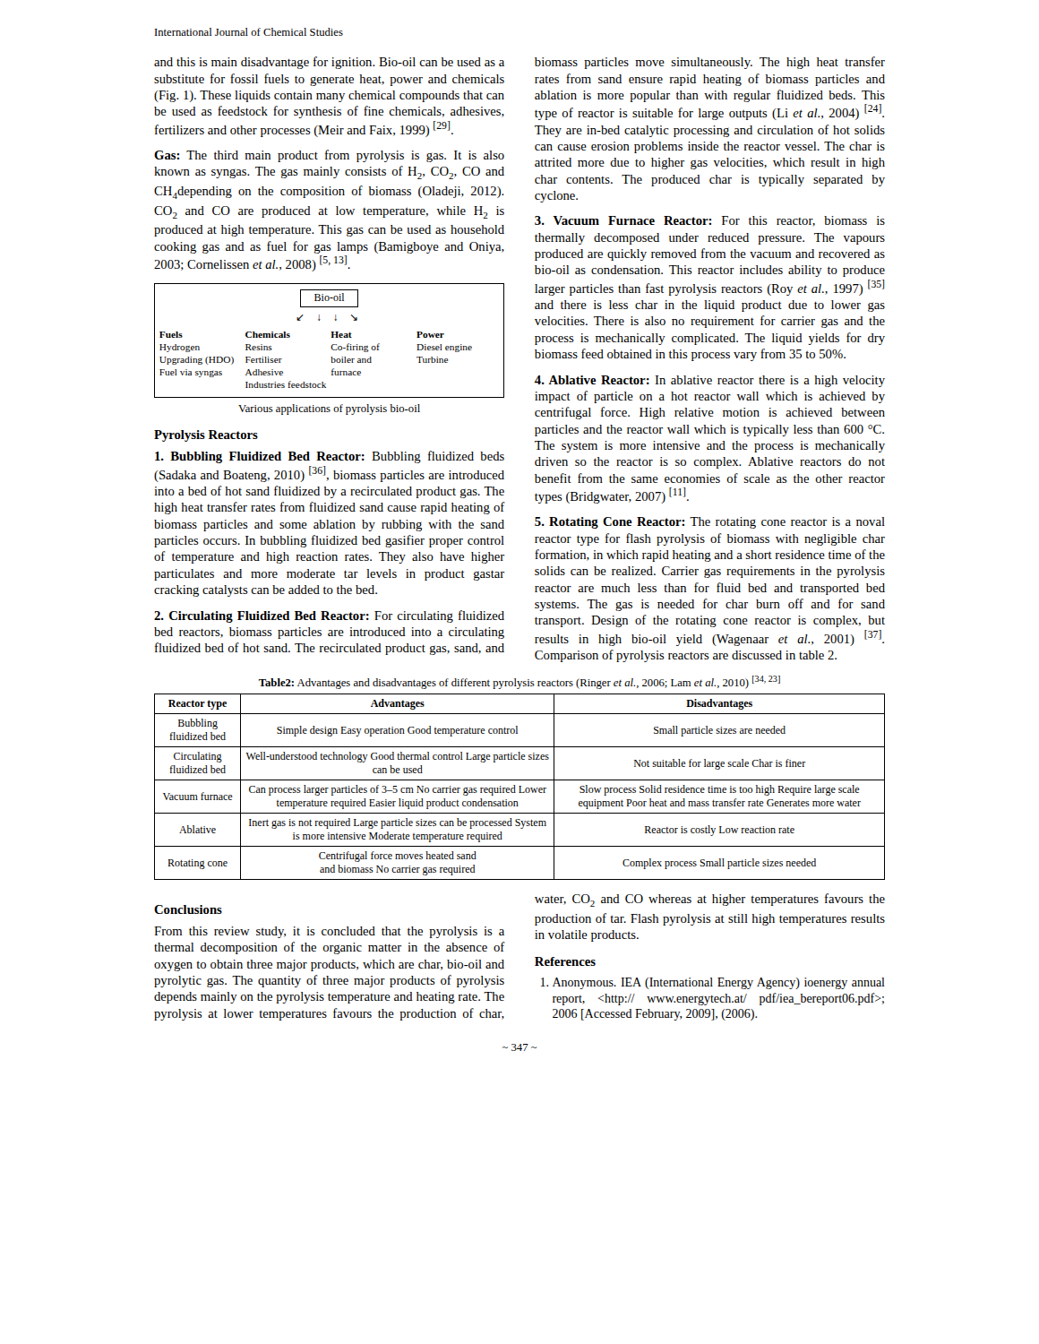International Journal of Chemical Studies
and this is main disadvantage for ignition. Bio-oil can be used as a substitute for fossil fuels to generate heat, power and chemicals (Fig. 1). These liquids contain many chemical compounds that can be used as feedstock for synthesis of fine chemicals, adhesives, fertilizers and other processes (Meir and Faix, 1999) [29].
Gas: The third main product from pyrolysis is gas. It is also known as syngas. The gas mainly consists of H2, CO2, CO and CH4depending on the composition of biomass (Oladeji, 2012). CO2 and CO are produced at low temperature, while H2 is produced at high temperature. This gas can be used as household cooking gas and as fuel for gas lamps (Bamigboye and Oniya, 2003; Cornelissen et al., 2008) [5, 13].
Bio-oil
↙ ↓ ↓ ↘
Fuels Hydrogen
Upgrading (HDO)
Fuel via syngas
Chemicals Resins
Fertiliser
Adhesive
Industries feedstock
Heat Co-firing of
boiler and
furnace
Power Diesel engine
Turbine
Various applications of pyrolysis bio-oil
Pyrolysis Reactors
1. Bubbling Fluidized Bed Reactor: Bubbling fluidized beds (Sadaka and Boateng, 2010) [36], biomass particles are introduced into a bed of hot sand fluidized by a recirculated product gas. The high heat transfer rates from fluidized sand cause rapid heating of biomass particles and some ablation by rubbing with the sand particles occurs. In bubbling fluidized bed gasifier proper control of temperature and high reaction rates. They also have higher particulates and more moderate tar levels in product gastar cracking catalysts can be added to the bed.
2. Circulating Fluidized Bed Reactor: For circulating fluidized bed reactors, biomass particles are introduced into a circulating fluidized bed of hot sand. The recirculated product gas, sand, and biomass particles move simultaneously. The high heat transfer rates from sand ensure rapid heating of biomass particles and ablation is more popular than with regular fluidized beds. This type of reactor is suitable for large outputs (Li et al., 2004) [24]. They are in-bed catalytic processing and circulation of hot solids can cause erosion problems inside the reactor vessel. The char is attrited more due to higher gas velocities, which result in high char contents. The produced char is typically separated by cyclone.
3. Vacuum Furnace Reactor: For this reactor, biomass is thermally decomposed under reduced pressure. The vapours produced are quickly removed from the vacuum and recovered as bio-oil as condensation. This reactor includes ability to produce larger particles than fast pyrolysis reactors (Roy et al., 1997) [35] and there is less char in the liquid product due to lower gas velocities. There is also no requirement for carrier gas and the process is mechanically complicated. The liquid yields for dry biomass feed obtained in this process vary from 35 to 50%.
4. Ablative Reactor: In ablative reactor there is a high velocity impact of particle on a hot reactor wall which is achieved by centrifugal force. High relative motion is achieved between particles and the reactor wall which is typically less than 600 °C. The system is more intensive and the process is mechanically driven so the reactor is so complex. Ablative reactors do not benefit from the same economies of scale as the other reactor types (Bridgwater, 2007) [11].
5. Rotating Cone Reactor: The rotating cone reactor is a noval reactor type for flash pyrolysis of biomass with negligible char formation, in which rapid heating and a short residence time of the solids can be realized. Carrier gas requirements in the pyrolysis reactor are much less than for fluid bed and transported bed systems. The gas is needed for char burn off and for sand transport. Design of the rotating cone reactor is complex, but results in high bio-oil yield (Wagenaar et al., 2001) [37]. Comparison of pyrolysis reactors are discussed in table 2.
Table2: Advantages and disadvantages of different pyrolysis reactors (Ringer et al., 2006; Lam et al., 2010) [34, 23]
| Reactor type | Advantages | Disadvantages |
| --- | --- | --- |
| Bubbling fluidized bed | Simple design Easy operation Good temperature control | Small particle sizes are needed |
| Circulating fluidized bed | Well-understood technology Good thermal control Large particle sizes can be used | Not suitable for large scale Char is finer |
| Vacuum furnace | Can process larger particles of 3–5 cm No carrier gas required Lower temperature required Easier liquid product condensation | Slow process Solid residence time is too high Require large scale equipment Poor heat and mass transfer rate Generates more water |
| Ablative | Inert gas is not required Large particle sizes can be processed System is more intensive Moderate temperature required | Reactor is costly Low reaction rate |
| Rotating cone | Centrifugal force moves heated sand and biomass No carrier gas required | Complex process Small particle sizes needed |
Conclusions
From this review study, it is concluded that the pyrolysis is a thermal decomposition of the organic matter in the absence of oxygen to obtain three major products, which are char, bio-oil and pyrolytic gas. The quantity of three major products of pyrolysis depends mainly on the pyrolysis temperature and heating rate. The pyrolysis at lower temperatures favours the production of char, water, CO2 and CO whereas at higher temperatures favours the production of tar. Flash pyrolysis at still high temperatures results in volatile products.
References
Anonymous. IEA (International Energy Agency) ioenergy annual report, <http:// www.energytech.at/ pdf/iea_bereport06.pdf>; 2006 [Accessed February, 2009], (2006).
~ 347 ~